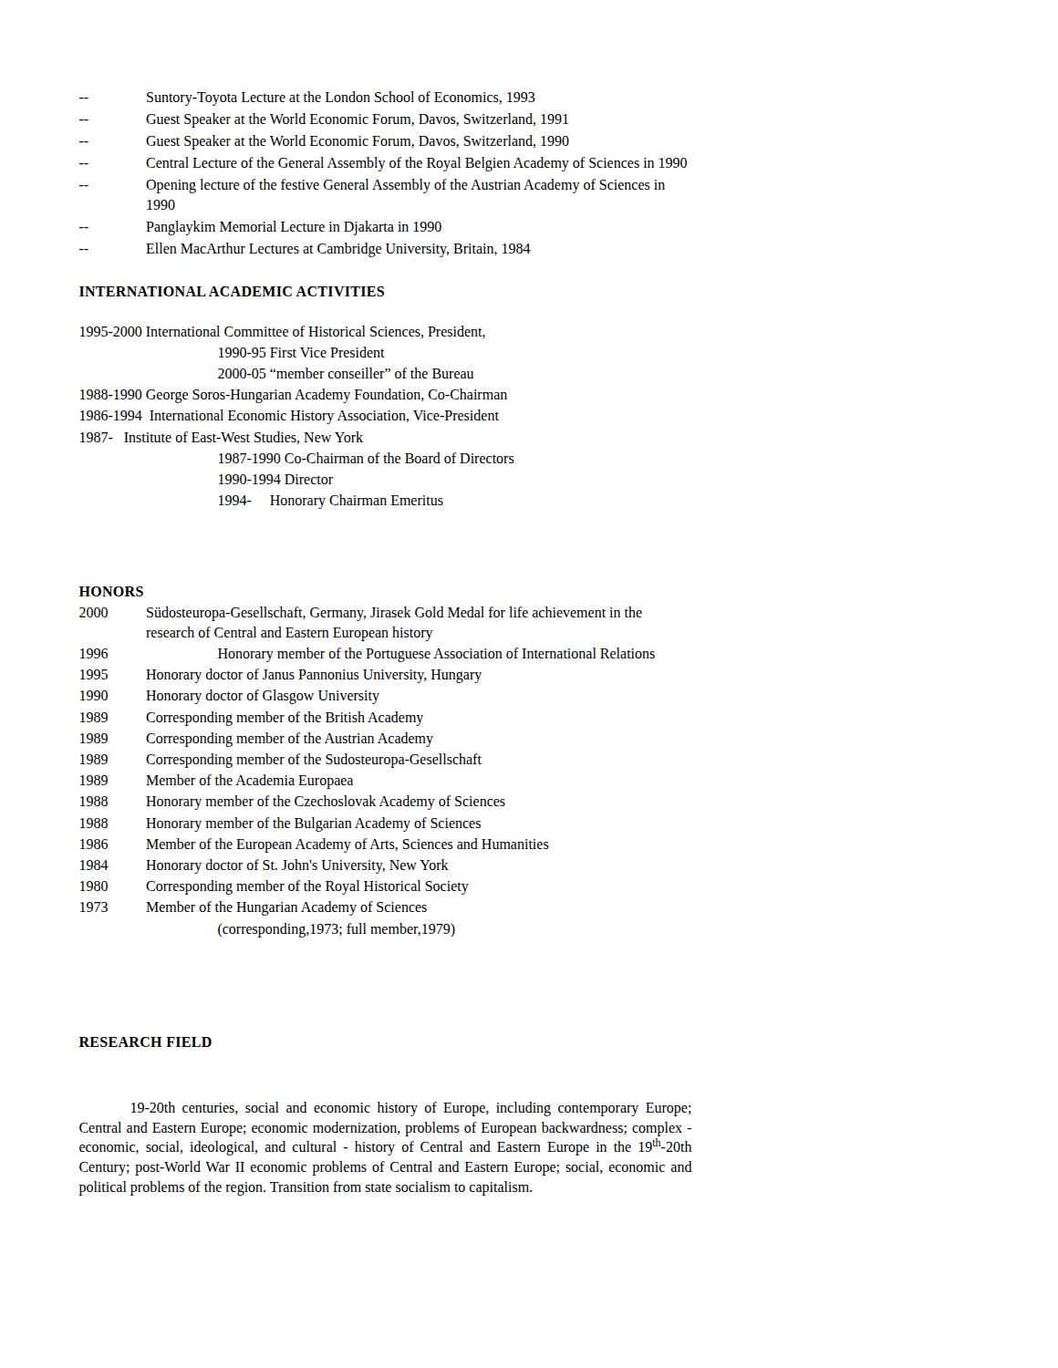--Suntory-Toyota Lecture at the London School of Economics, 1993
--Guest Speaker at the World Economic Forum, Davos, Switzerland, 1991
--Guest Speaker at the World Economic Forum, Davos, Switzerland, 1990
--Central Lecture of the General Assembly of the Royal Belgien Academy of Sciences in 1990
--Opening lecture of the festive General Assembly of the Austrian Academy of Sciences in 1990
--Panglaykim Memorial Lecture in Djakarta in 1990
--Ellen MacArthur Lectures at Cambridge University, Britain, 1984
INTERNATIONAL ACADEMIC ACTIVITIES
1995-2000 International Committee of Historical Sciences, President,
1990-95 First Vice President
2000-05 “member conseiller” of the Bureau
1988-1990 George Soros-Hungarian Academy Foundation, Co-Chairman
1986-1994 International Economic History Association, Vice-President
1987- Institute of East-West Studies, New York
1987-1990 Co-Chairman of the Board of Directors
1990-1994 Director
1994- Honorary Chairman Emeritus
HONORS
2000 Südosteuropa-Gesellschaft, Germany, Jirasek Gold Medal for life achievement in the research of Central and Eastern European history
1996 Honorary member of the Portuguese Association of International Relations
1995 Honorary doctor of Janus Pannonius University, Hungary
1990 Honorary doctor of Glasgow University
1989 Corresponding member of the British Academy
1989 Corresponding member of the Austrian Academy
1989 Corresponding member of the Sudosteuropa-Gesellschaft
1989 Member of the Academia Europaea
1988 Honorary member of the Czechoslovak Academy of Sciences
1988 Honorary member of the Bulgarian Academy of Sciences
1986 Member of the European Academy of Arts, Sciences and Humanities
1984 Honorary doctor of St. John's University, New York
1980 Corresponding member of the Royal Historical Society
1973 Member of the Hungarian Academy of Sciences
(corresponding,1973; full member,1979)
RESEARCH FIELD
19-20th centuries, social and economic history of Europe, including contemporary Europe; Central and Eastern Europe; economic modernization, problems of European backwardness; complex - economic, social, ideological, and cultural - history of Central and Eastern Europe in the 19th-20th Century; post-World War II economic problems of Central and Eastern Europe; social, economic and political problems of the region. Transition from state socialism to capitalism.